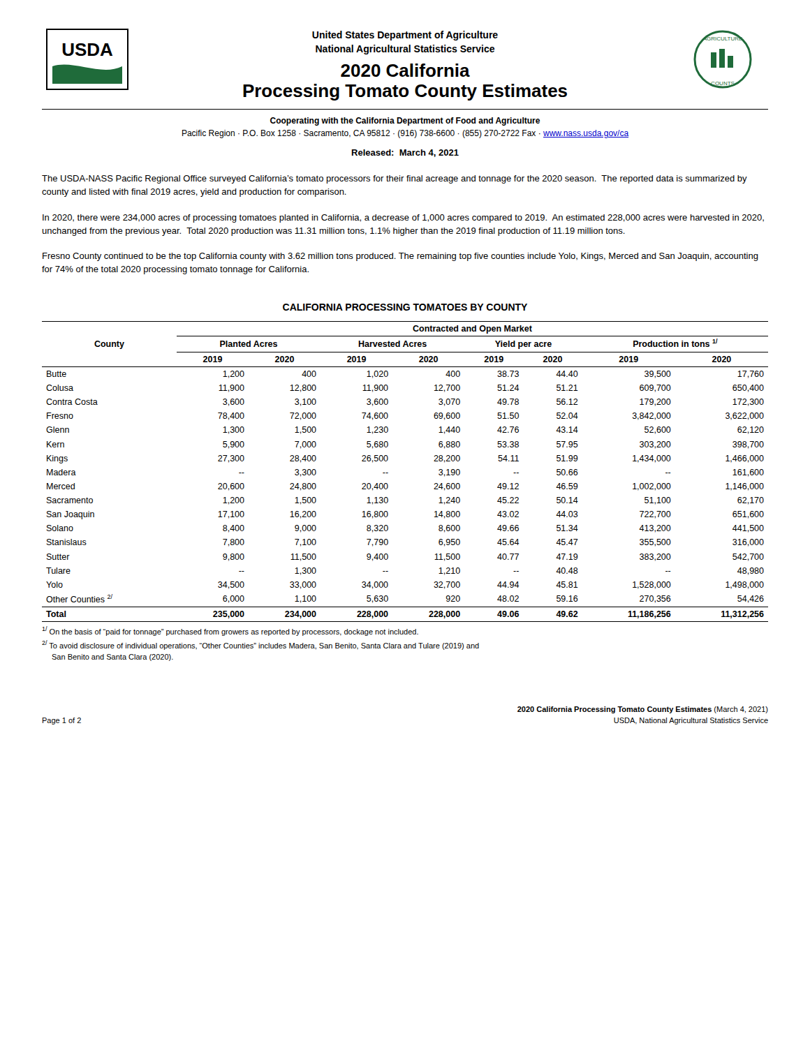USDA
United States Department of Agriculture
National Agricultural Statistics Service
2020 California
Processing Tomato County Estimates
AGRICULTURE COUNTS
Cooperating with the California Department of Food and Agriculture
Pacific Region · P.O. Box 1258 · Sacramento, CA 95812 · (916) 738-6600 · (855) 270-2722 Fax · www.nass.usda.gov/ca
Released: March 4, 2021
The USDA-NASS Pacific Regional Office surveyed California’s tomato processors for their final acreage and tonnage for the 2020 season. The reported data is summarized by county and listed with final 2019 acres, yield and production for comparison.
In 2020, there were 234,000 acres of processing tomatoes planted in California, a decrease of 1,000 acres compared to 2019. An estimated 228,000 acres were harvested in 2020, unchanged from the previous year. Total 2020 production was 11.31 million tons, 1.1% higher than the 2019 final production of 11.19 million tons.
Fresno County continued to be the top California county with 3.62 million tons produced. The remaining top five counties include Yolo, Kings, Merced and San Joaquin, accounting for 74% of the total 2020 processing tomato tonnage for California.
CALIFORNIA PROCESSING TOMATOES BY COUNTY
| County | Contracted and Open Market |
| --- | --- |
| Planted Acres | Harvested Acres | Yield per acre | Production in tons 1/ |
| 2019 | 2020 | 2019 | 2020 | 2019 | 2020 | 2019 | 2020 |
| Butte | 1,200 | 400 | 1,020 | 400 | 38.73 | 44.40 | 39,500 | 17,760 |
| Colusa | 11,900 | 12,800 | 11,900 | 12,700 | 51.24 | 51.21 | 609,700 | 650,400 |
| Contra Costa | 3,600 | 3,100 | 3,600 | 3,070 | 49.78 | 56.12 | 179,200 | 172,300 |
| Fresno | 78,400 | 72,000 | 74,600 | 69,600 | 51.50 | 52.04 | 3,842,000 | 3,622,000 |
| Glenn | 1,300 | 1,500 | 1,230 | 1,440 | 42.76 | 43.14 | 52,600 | 62,120 |
| Kern | 5,900 | 7,000 | 5,680 | 6,880 | 53.38 | 57.95 | 303,200 | 398,700 |
| Kings | 27,300 | 28,400 | 26,500 | 28,200 | 54.11 | 51.99 | 1,434,000 | 1,466,000 |
| Madera | -- | 3,300 | -- | 3,190 | -- | 50.66 | -- | 161,600 |
| Merced | 20,600 | 24,800 | 20,400 | 24,600 | 49.12 | 46.59 | 1,002,000 | 1,146,000 |
| Sacramento | 1,200 | 1,500 | 1,130 | 1,240 | 45.22 | 50.14 | 51,100 | 62,170 |
| San Joaquin | 17,100 | 16,200 | 16,800 | 14,800 | 43.02 | 44.03 | 722,700 | 651,600 |
| Solano | 8,400 | 9,000 | 8,320 | 8,600 | 49.66 | 51.34 | 413,200 | 441,500 |
| Stanislaus | 7,800 | 7,100 | 7,790 | 6,950 | 45.64 | 45.47 | 355,500 | 316,000 |
| Sutter | 9,800 | 11,500 | 9,400 | 11,500 | 40.77 | 47.19 | 383,200 | 542,700 |
| Tulare | -- | 1,300 | -- | 1,210 | -- | 40.48 | -- | 48,980 |
| Yolo | 34,500 | 33,000 | 34,000 | 32,700 | 44.94 | 45.81 | 1,528,000 | 1,498,000 |
| Other Counties 2/ | 6,000 | 1,100 | 5,630 | 920 | 48.02 | 59.16 | 270,356 | 54,426 |
| Total | 235,000 | 234,000 | 228,000 | 228,000 | 49.06 | 49.62 | 11,186,256 | 11,312,256 |
1/ On the basis of “paid for tonnage” purchased from growers as reported by processors, dockage not included.
2/ To avoid disclosure of individual operations, “Other Counties” includes Madera, San Benito, Santa Clara and Tulare (2019) and
San Benito and Santa Clara (2020).
Page 1 of 2
2020 California Processing Tomato County Estimates (March 4, 2021)
USDA, National Agricultural Statistics Service